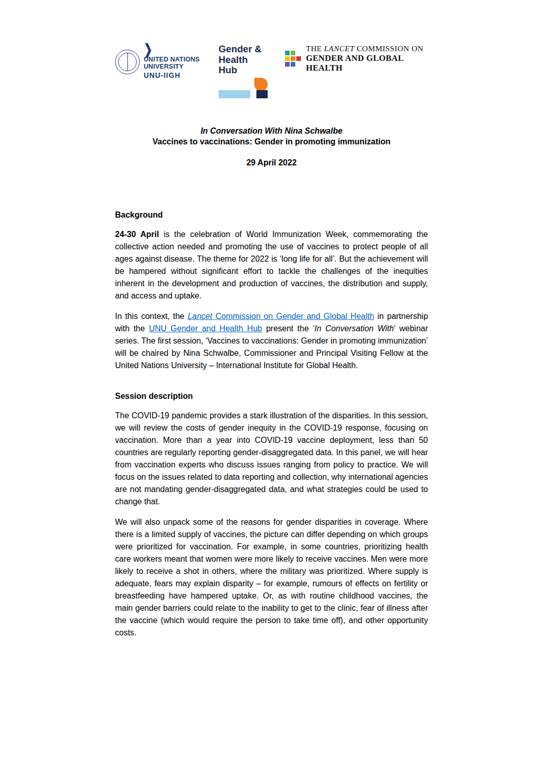❯UNITED NATIONS
UNIVERSITY
UNU-IIGH
Gender &
Health Hub
THE LANCET COMMISSION ON
GENDER AND GLOBAL HEALTH
In Conversation With Nina Schwalbe
Vaccines to vaccinations: Gender in promoting immunization
29 April 2022
Background
24-30 April is the celebration of World Immunization Week, commemorating the collective action needed and promoting the use of vaccines to protect people of all ages against disease. The theme for 2022 is ‘long life for all’. But the achievement will be hampered without significant effort to tackle the challenges of the inequities inherent in the development and production of vaccines, the distribution and supply, and access and uptake.
In this context, the Lancet Commission on Gender and Global Health in partnership with the UNU Gender and Health Hub present the ‘In Conversation With’ webinar series. The first session, ‘Vaccines to vaccinations: Gender in promoting immunization’ will be chaired by Nina Schwalbe, Commissioner and Principal Visiting Fellow at the United Nations University – International Institute for Global Health.
Session description
The COVID-19 pandemic provides a stark illustration of the disparities. In this session, we will review the costs of gender inequity in the COVID-19 response, focusing on vaccination. More than a year into COVID-19 vaccine deployment, less than 50 countries are regularly reporting gender-disaggregated data. In this panel, we will hear from vaccination experts who discuss issues ranging from policy to practice. We will focus on the issues related to data reporting and collection, why international agencies are not mandating gender-disaggregated data, and what strategies could be used to change that.
We will also unpack some of the reasons for gender disparities in coverage. Where there is a limited supply of vaccines, the picture can differ depending on which groups were prioritized for vaccination. For example, in some countries, prioritizing health care workers meant that women were more likely to receive vaccines. Men were more likely to receive a shot in others, where the military was prioritized. Where supply is adequate, fears may explain disparity – for example, rumours of effects on fertility or breastfeeding have hampered uptake. Or, as with routine childhood vaccines, the main gender barriers could relate to the inability to get to the clinic, fear of illness after the vaccine (which would require the person to take time off), and other opportunity costs.